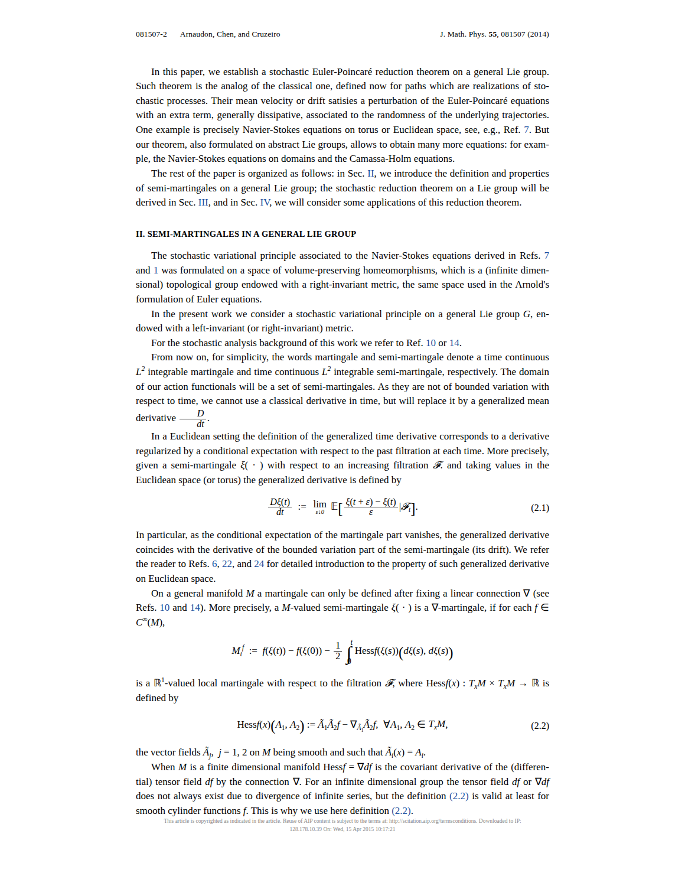081507-2 Arnaudon, Chen, and Cruzeiro
J. Math. Phys. 55, 081507 (2014)
In this paper, we establish a stochastic Euler-Poincaré reduction theorem on a general Lie group. Such theorem is the analog of the classical one, defined now for paths which are realizations of stochastic processes. Their mean velocity or drift satisies a perturbation of the Euler-Poincaré equations with an extra term, generally dissipative, associated to the randomness of the underlying trajectories. One example is precisely Navier-Stokes equations on torus or Euclidean space, see, e.g., Ref. 7. But our theorem, also formulated on abstract Lie groups, allows to obtain many more equations: for example, the Navier-Stokes equations on domains and the Camassa-Holm equations.
The rest of the paper is organized as follows: in Sec. II, we introduce the definition and properties of semi-martingales on a general Lie group; the stochastic reduction theorem on a Lie group will be derived in Sec. III, and in Sec. IV, we will consider some applications of this reduction theorem.
II. SEMI-MARTINGALES IN A GENERAL LIE GROUP
The stochastic variational principle associated to the Navier-Stokes equations derived in Refs. 7 and 1 was formulated on a space of volume-preserving homeomorphisms, which is a (infinite dimensional) topological group endowed with a right-invariant metric, the same space used in the Arnold's formulation of Euler equations.
In the present work we consider a stochastic variational principle on a general Lie group G, endowed with a left-invariant (or right-invariant) metric.
For the stochastic analysis background of this work we refer to Ref. 10 or 14.
From now on, for simplicity, the words martingale and semi-martingale denote a time continuous L2 integrable martingale and time continuous L2 integrable semi-martingale, respectively. The domain of our action functionals will be a set of semi-martingales. As they are not of bounded variation with respect to time, we cannot use a classical derivative in time, but will replace it by a generalized mean derivative Ddt.
In a Euclidean setting the definition of the generalized time derivative corresponds to a derivative regularized by a conditional expectation with respect to the past filtration at each time. More precisely, given a semi-martingale ξ( · ) with respect to an increasing filtration 𝓕. and taking values in the Euclidean space (or torus) the generalized derivative is defined by
Dξ(t) dt := lim ε↓0 𝔼[ξ(t + ε) − ξ(t) ε|𝓕t]. (2.1)
In particular, as the conditional expectation of the martingale part vanishes, the generalized derivative coincides with the derivative of the bounded variation part of the semi-martingale (its drift). We refer the reader to Refs. 6, 22, and 24 for detailed introduction to the property of such generalized derivative on Euclidean space.
On a general manifold M a martingale can only be defined after fixing a linear connection ∇ (see Refs. 10 and 14). More precisely, a M-valued semi-martingale ξ( · ) is a ∇-martingale, if for each f ∈ C∞(M),
Mtf := f(ξ(t)) − f(ξ(0)) − 12 ∫t 0 Hess f(ξ(s))(dξ(s), dξ(s))
is a ℝ1-valued local martingale with respect to the filtration 𝓕, where Hess f(x) : TxM × TxM → ℝ is defined by
Hess f(x)(A1, A2) := Ã1Ã2f − ∇Ã1Ã2f, ∀A1, A2 ∈ TxM, (2.2)
the vector fields Ãj, j = 1, 2 on M being smooth and such that Ãi(x) = Ai.
When M is a finite dimensional manifold Hess f = ∇df is the covariant derivative of the (differential) tensor field df by the connection ∇. For an infinite dimensional group the tensor field df or ∇df does not always exist due to divergence of infinite series, but the definition (2.2) is valid at least for smooth cylinder functions f. This is why we use here definition (2.2).
This article is copyrighted as indicated in the article. Reuse of AIP content is subject to the terms at: http://scitation.aip.org/termsconditions. Downloaded to IP:
128.178.10.39 On: Wed, 15 Apr 2015 10:17:21